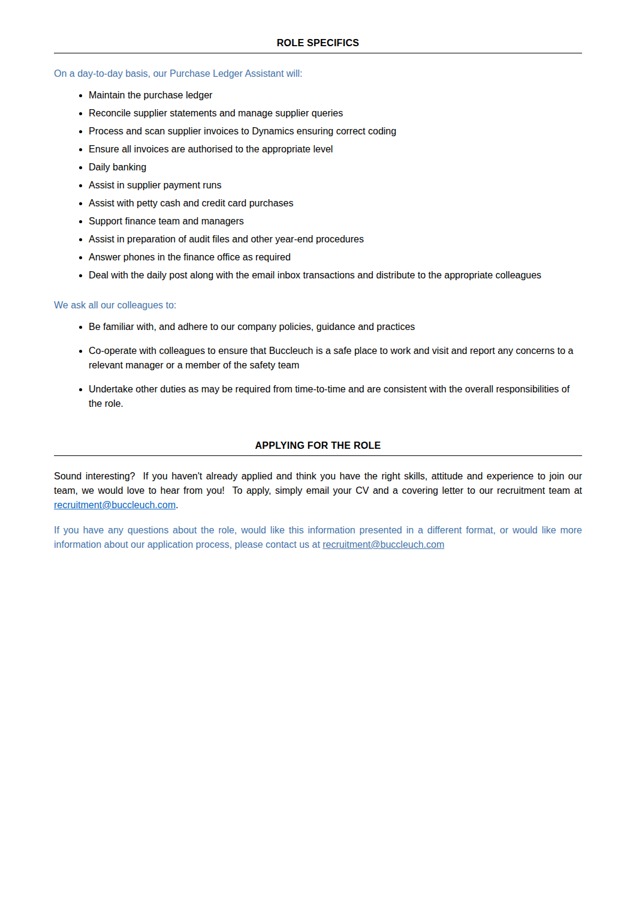ROLE SPECIFICS
On a day-to-day basis, our Purchase Ledger Assistant will:
Maintain the purchase ledger
Reconcile supplier statements and manage supplier queries
Process and scan supplier invoices to Dynamics ensuring correct coding
Ensure all invoices are authorised to the appropriate level
Daily banking
Assist in supplier payment runs
Assist with petty cash and credit card purchases
Support finance team and managers
Assist in preparation of audit files and other year-end procedures
Answer phones in the finance office as required
Deal with the daily post along with the email inbox transactions and distribute to the appropriate colleagues
We ask all our colleagues to:
Be familiar with, and adhere to our company policies, guidance and practices
Co-operate with colleagues to ensure that Buccleuch is a safe place to work and visit and report any concerns to a relevant manager or a member of the safety team
Undertake other duties as may be required from time-to-time and are consistent with the overall responsibilities of the role.
APPLYING FOR THE ROLE
Sound interesting? If you haven't already applied and think you have the right skills, attitude and experience to join our team, we would love to hear from you! To apply, simply email your CV and a covering letter to our recruitment team at recruitment@buccleuch.com.
If you have any questions about the role, would like this information presented in a different format, or would like more information about our application process, please contact us at recruitment@buccleuch.com